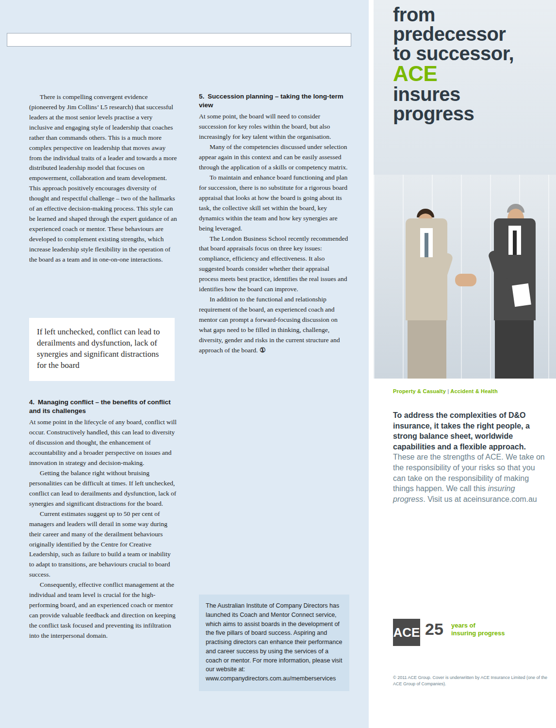There is compelling convergent evidence (pioneered by Jim Collins’ L5 research) that successful leaders at the most senior levels practise a very inclusive and engaging style of leadership that coaches rather than commands others. This is a much more complex perspective on leadership that moves away from the individual traits of a leader and towards a more distributed leadership model that focuses on empowerment, collaboration and team development. This approach positively encourages diversity of thought and respectful challenge – two of the hallmarks of an effective decision-making process. This style can be learned and shaped through the expert guidance of an experienced coach or mentor. These behaviours are developed to complement existing strengths, which increase leadership style flexibility in the operation of the board as a team and in one-on-one interactions.
If left unchecked, conflict can lead to derailments and dysfunction, lack of synergies and significant distractions for the board
4. Managing conflict – the benefits of conflict and its challenges
At some point in the lifecycle of any board, conflict will occur. Constructively handled, this can lead to diversity of discussion and thought, the enhancement of accountability and a broader perspective on issues and innovation in strategy and decision-making.
Getting the balance right without bruising personalities can be difficult at times. If left unchecked, conflict can lead to derailments and dysfunction, lack of synergies and significant distractions for the board.
Current estimates suggest up to 50 per cent of managers and leaders will derail in some way during their career and many of the derailment behaviours originally identified by the Centre for Creative Leadership, such as failure to build a team or inability to adapt to transitions, are behaviours crucial to board success.
Consequently, effective conflict management at the individual and team level is crucial for the high-performing board, and an experienced coach or mentor can provide valuable feedback and direction on keeping the conflict task focused and preventing its infiltration into the interpersonal domain.
5. Succession planning – taking the long-term view
At some point, the board will need to consider succession for key roles within the board, but also increasingly for key talent within the organisation.
Many of the competencies discussed under selection appear again in this context and can be easily assessed through the application of a skills or competency matrix.
To maintain and enhance board functioning and plan for succession, there is no substitute for a rigorous board appraisal that looks at how the board is going about its task, the collective skill set within the board, key dynamics within the team and how key synergies are being leveraged.
The London Business School recently recommended that board appraisals focus on three key issues: compliance, efficiency and effectiveness. It also suggested boards consider whether their appraisal process meets best practice, identifies the real issues and identifies how the board can improve.
In addition to the functional and relationship requirement of the board, an experienced coach and mentor can prompt a forward-focusing discussion on what gaps need to be filled in thinking, challenge, diversity, gender and risks in the current structure and approach of the board. ①
The Australian Institute of Company Directors has launched its Coach and Mentor Connect service, which aims to assist boards in the development of the five pillars of board success. Aspiring and practising directors can enhance their performance and career success by using the services of a coach or mentor. For more information, please visit our website at: www.companydirectors.com.au/memberservices
from
predecessor
to successor,
ACE
insures
progress
Property & Casualty | Accident & Health
To address the complexities of D&O insurance, it takes the right people, a strong balance sheet, worldwide capabilities and a flexible approach. These are the strengths of ACE. We take on the responsibility of your risks so that you can take on the responsibility of making things happen. We call this insuring progress. Visit us at aceinsurance.com.au
ACE
25
years of
insuring progress
© 2011 ACE Group. Cover is underwritten by ACE Insurance Limited (one of the ACE Group of Companies).